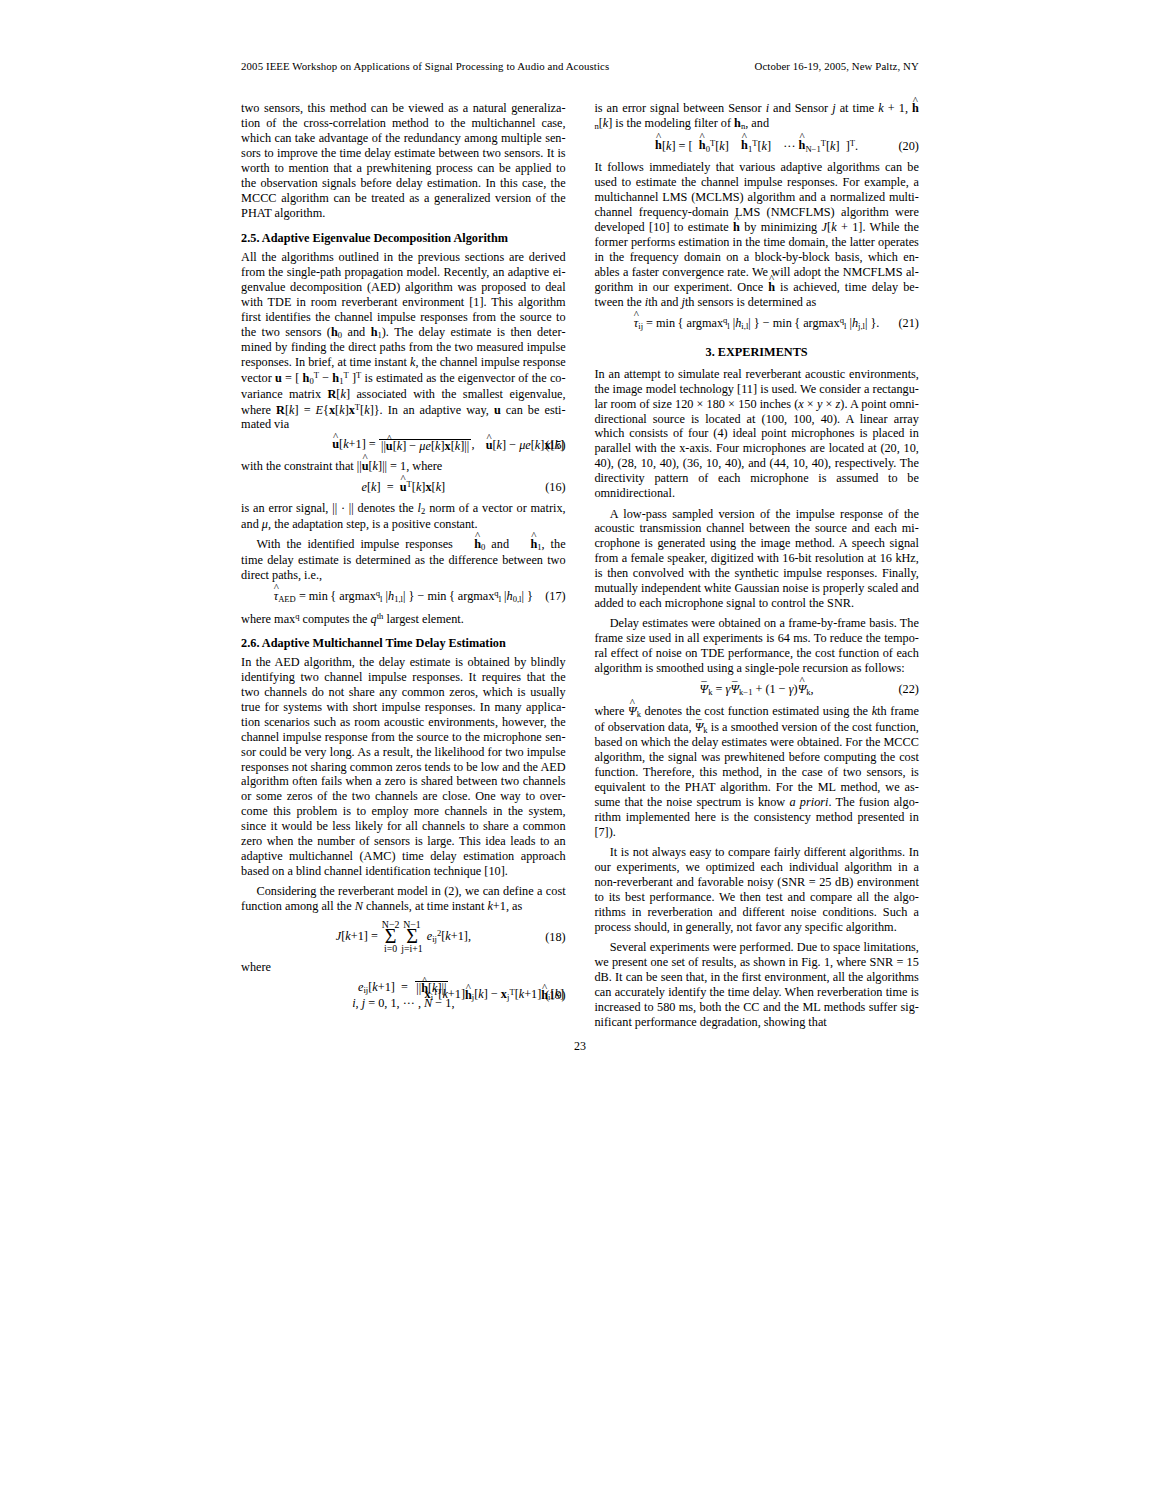2005 IEEE Workshop on Applications of Signal Processing to Audio and Acoustics October 16-19, 2005, New Paltz, NY
two sensors, this method can be viewed as a natural generalization of the cross-correlation method to the multichannel case, which can take advantage of the redundancy among multiple sensors to improve the time delay estimate between two sensors. It is worth to mention that a prewhitening process can be applied to the observation signals before delay estimation. In this case, the MCCC algorithm can be treated as a generalized version of the PHAT algorithm.
2.5. Adaptive Eigenvalue Decomposition Algorithm
All the algorithms outlined in the previous sections are derived from the single-path propagation model. Recently, an adaptive eigenvalue decomposition (AED) algorithm was proposed to deal with TDE in room reverberant environment [1]. This algorithm first identifies the channel impulse responses from the source to the two sensors (h0 and h1). The delay estimate is then determined by finding the direct paths from the two measured impulse responses. In brief, at time instant k, the channel impulse response vector u = [ h0T − h1T ]T is estimated as the eigenvector of the covariance matrix R[k] associated with the smallest eigenvalue, where R[k] = E{x[k]xT[k]}. In an adaptive way, u can be estimated via
^u[k+1] = ^u[k] − μe[k]x[k]||^u[k] − μe[k]x[k]||, (15)
with the constraint that ||^u[k]|| = 1, where
e[k] = ^uT[k]x[k] (16)
is an error signal, || · || denotes the l2 norm of a vector or matrix, and μ, the adaptation step, is a positive constant.
With the identified impulse responses ^h0 and ^h1, the time delay estimate is determined as the difference between two direct paths, i.e.,
^τAED = min { argmaxql |h1,l| } − min { argmaxql |h0,l| } (17)
where maxq computes the qth largest element.
2.6. Adaptive Multichannel Time Delay Estimation
In the AED algorithm, the delay estimate is obtained by blindly identifying two channel impulse responses. It requires that the two channels do not share any common zeros, which is usually true for systems with short impulse responses. In many application scenarios such as room acoustic environments, however, the channel impulse response from the source to the microphone sensor could be very long. As a result, the likelihood for two impulse responses not sharing common zeros tends to be low and the AED algorithm often fails when a zero is shared between two channels or some zeros of the two channels are close. One way to overcome this problem is to employ more channels in the system, since it would be less likely for all channels to share a common zero when the number of sensors is large. This idea leads to an adaptive multichannel (AMC) time delay estimation approach based on a blind channel identification technique [10].
Considering the reverberant model in (2), we can define a cost function among all the N channels, at time instant k+1, as
J[k+1] = N−2 Σi=0 N−1 Σj=i+1 eij2[k+1], (18)
where
eij[k+1] = xiT[k+1]^hj[k] − xjT[k+1]^hi[k]||^h[k]|| i, j = 0, 1, ··· , N − 1, (19)
is an error signal between Sensor i and Sensor j at time k + 1, ^hn[k] is the modeling filter of hn, and
^h[k] = [ ^h0T[k] ^h1T[k] ··· ^hN−1T[k] ]T. (20)
It follows immediately that various adaptive algorithms can be used to estimate the channel impulse responses. For example, a multichannel LMS (MCLMS) algorithm and a normalized multichannel frequency-domain LMS (NMCFLMS) algorithm were developed [10] to estimate ^h by minimizing J[k + 1]. While the former performs estimation in the time domain, the latter operates in the frequency domain on a block-by-block basis, which enables a faster convergence rate. We will adopt the NMCFLMS algorithm in our experiment. Once ^h is achieved, time delay between the ith and jth sensors is determined as
^τij = min { argmaxql |hi,l| } − min { argmaxql |hj,l| }. (21)
3. EXPERIMENTS
In an attempt to simulate real reverberant acoustic environments, the image model technology [11] is used. We consider a rectangular room of size 120 × 180 × 150 inches (x × y × z). A point omnidirectional source is located at (100, 100, 40). A linear array which consists of four (4) ideal point microphones is placed in parallel with the x-axis. Four microphones are located at (20, 10, 40), (28, 10, 40), (36, 10, 40), and (44, 10, 40), respectively. The directivity pattern of each microphone is assumed to be omnidirectional.
A low-pass sampled version of the impulse response of the acoustic transmission channel between the source and each microphone is generated using the image method. A speech signal from a female speaker, digitized with 16-bit resolution at 16 kHz, is then convolved with the synthetic impulse responses. Finally, mutually independent white Gaussian noise is properly scaled and added to each microphone signal to control the SNR.
Delay estimates were obtained on a frame-by-frame basis. The frame size used in all experiments is 64 ms. To reduce the temporal effect of noise on TDE performance, the cost function of each algorithm is smoothed using a single-pole recursion as follows:
–Ψk = γ–Ψk−1 + (1 − γ)^Ψk, (22)
where ^Ψk denotes the cost function estimated using the kth frame of observation data, –Ψk is a smoothed version of the cost function, based on which the delay estimates were obtained. For the MCCC algorithm, the signal was prewhitened before computing the cost function. Therefore, this method, in the case of two sensors, is equivalent to the PHAT algorithm. For the ML method, we assume that the noise spectrum is know a priori. The fusion algorithm implemented here is the consistency method presented in [7]).
It is not always easy to compare fairly different algorithms. In our experiments, we optimized each individual algorithm in a non-reverberant and favorable noisy (SNR = 25 dB) environment to its best performance. We then test and compare all the algorithms in reverberation and different noise conditions. Such a process should, in generally, not favor any specific algorithm.
Several experiments were performed. Due to space limitations, we present one set of results, as shown in Fig. 1, where SNR = 15 dB. It can be seen that, in the first environment, all the algorithms can accurately identify the time delay. When reverberation time is increased to 580 ms, both the CC and the ML methods suffer significant performance degradation, showing that
23